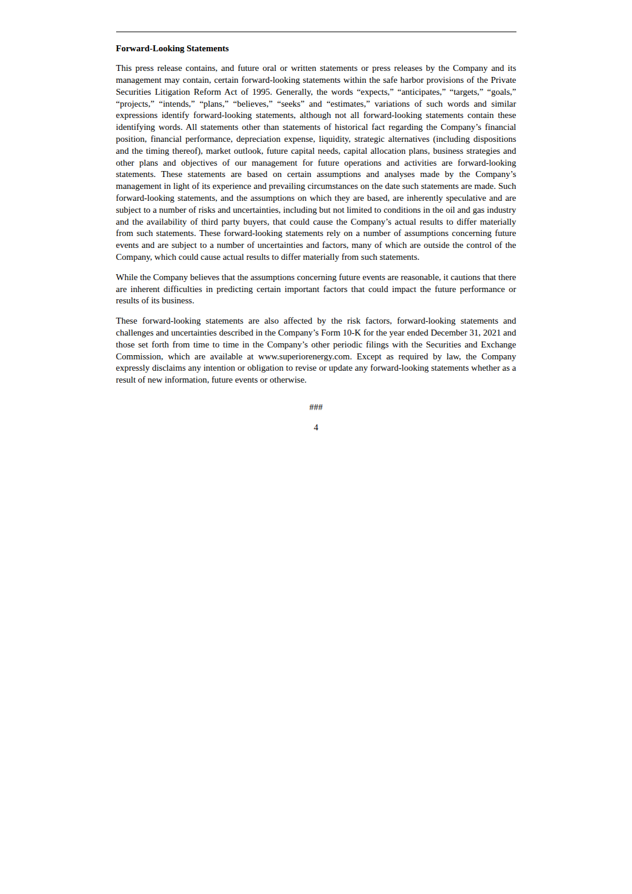Forward-Looking Statements
This press release contains, and future oral or written statements or press releases by the Company and its management may contain, certain forward-looking statements within the safe harbor provisions of the Private Securities Litigation Reform Act of 1995. Generally, the words “expects,” “anticipates,” “targets,” “goals,” “projects,” “intends,” “plans,” “believes,” “seeks” and “estimates,” variations of such words and similar expressions identify forward-looking statements, although not all forward-looking statements contain these identifying words. All statements other than statements of historical fact regarding the Company’s financial position, financial performance, depreciation expense, liquidity, strategic alternatives (including dispositions and the timing thereof), market outlook, future capital needs, capital allocation plans, business strategies and other plans and objectives of our management for future operations and activities are forward-looking statements. These statements are based on certain assumptions and analyses made by the Company’s management in light of its experience and prevailing circumstances on the date such statements are made. Such forward-looking statements, and the assumptions on which they are based, are inherently speculative and are subject to a number of risks and uncertainties, including but not limited to conditions in the oil and gas industry and the availability of third party buyers, that could cause the Company’s actual results to differ materially from such statements. These forward-looking statements rely on a number of assumptions concerning future events and are subject to a number of uncertainties and factors, many of which are outside the control of the Company, which could cause actual results to differ materially from such statements.
While the Company believes that the assumptions concerning future events are reasonable, it cautions that there are inherent difficulties in predicting certain important factors that could impact the future performance or results of its business.
These forward-looking statements are also affected by the risk factors, forward-looking statements and challenges and uncertainties described in the Company’s Form 10-K for the year ended December 31, 2021 and those set forth from time to time in the Company’s other periodic filings with the Securities and Exchange Commission, which are available at www.superiorenergy.com. Except as required by law, the Company expressly disclaims any intention or obligation to revise or update any forward-looking statements whether as a result of new information, future events or otherwise.
###
4